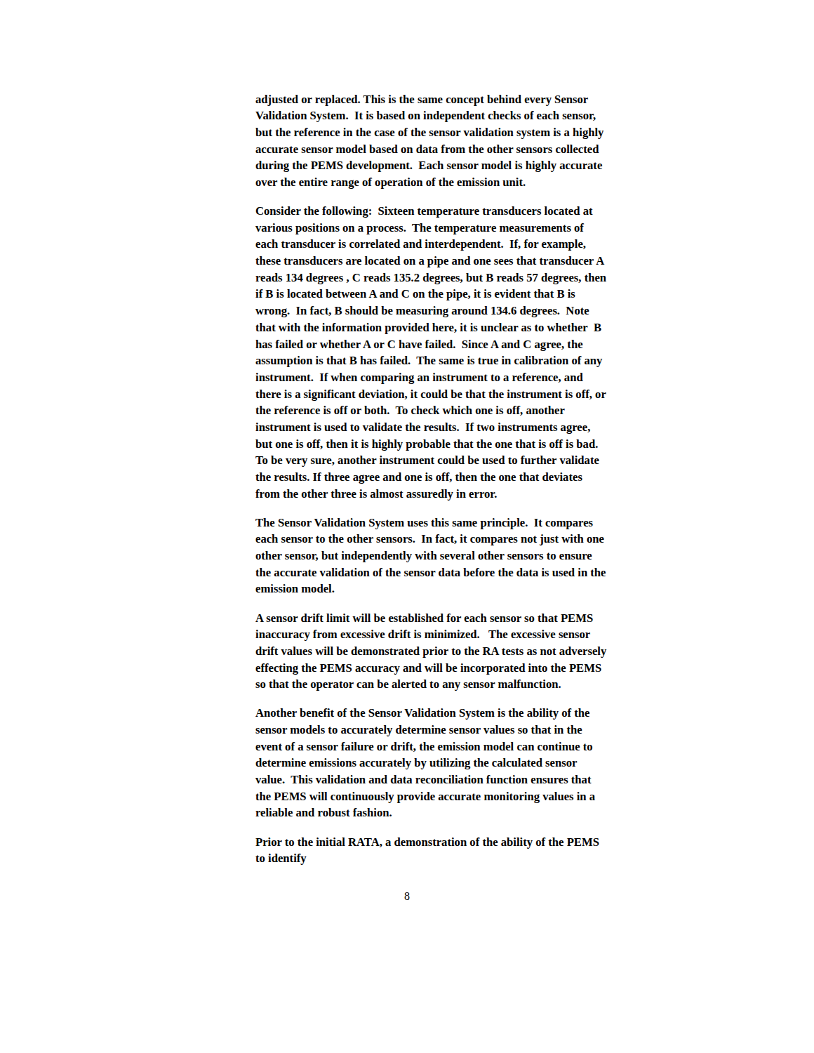adjusted or replaced. This is the same concept behind every Sensor Validation System. It is based on independent checks of each sensor, but the reference in the case of the sensor validation system is a highly accurate sensor model based on data from the other sensors collected during the PEMS development. Each sensor model is highly accurate over the entire range of operation of the emission unit.
Consider the following: Sixteen temperature transducers located at various positions on a process. The temperature measurements of each transducer is correlated and interdependent. If, for example, these transducers are located on a pipe and one sees that transducer A reads 134 degrees , C reads 135.2 degrees, but B reads 57 degrees, then if B is located between A and C on the pipe, it is evident that B is wrong. In fact, B should be measuring around 134.6 degrees. Note that with the information provided here, it is unclear as to whether B has failed or whether A or C have failed. Since A and C agree, the assumption is that B has failed. The same is true in calibration of any instrument. If when comparing an instrument to a reference, and there is a significant deviation, it could be that the instrument is off, or the reference is off or both. To check which one is off, another instrument is used to validate the results. If two instruments agree, but one is off, then it is highly probable that the one that is off is bad. To be very sure, another instrument could be used to further validate the results. If three agree and one is off, then the one that deviates from the other three is almost assuredly in error.
The Sensor Validation System uses this same principle. It compares each sensor to the other sensors. In fact, it compares not just with one other sensor, but independently with several other sensors to ensure the accurate validation of the sensor data before the data is used in the emission model.
A sensor drift limit will be established for each sensor so that PEMS inaccuracy from excessive drift is minimized. The excessive sensor drift values will be demonstrated prior to the RA tests as not adversely effecting the PEMS accuracy and will be incorporated into the PEMS so that the operator can be alerted to any sensor malfunction.
Another benefit of the Sensor Validation System is the ability of the sensor models to accurately determine sensor values so that in the event of a sensor failure or drift, the emission model can continue to determine emissions accurately by utilizing the calculated sensor value. This validation and data reconciliation function ensures that the PEMS will continuously provide accurate monitoring values in a reliable and robust fashion.
Prior to the initial RATA, a demonstration of the ability of the PEMS to identify
8